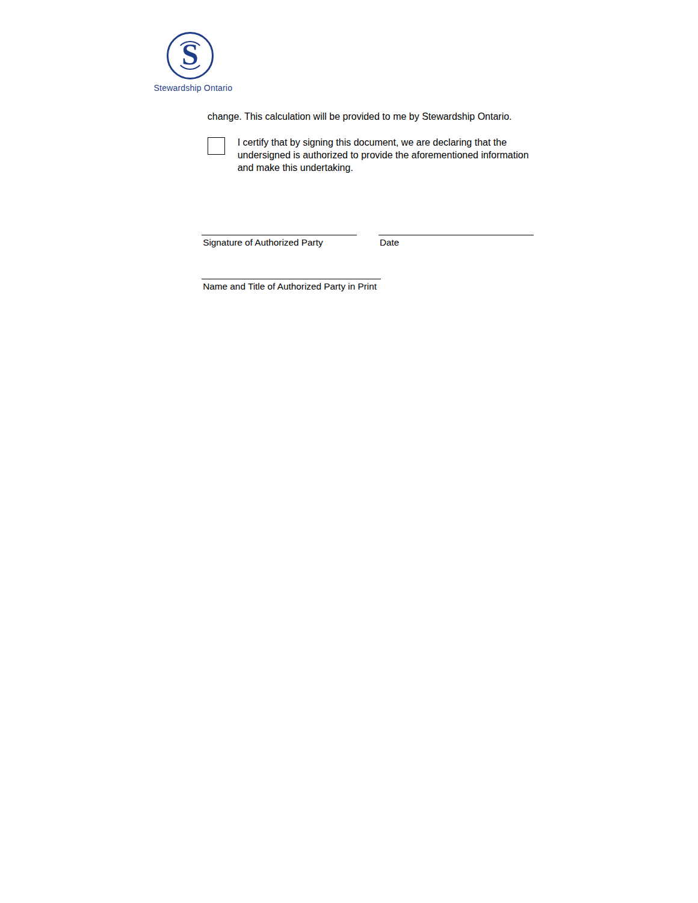Stewardship Ontario
change. This calculation will be provided to me by Stewardship Ontario.
I certify that by signing this document, we are declaring that the undersigned is authorized to provide the aforementioned information and make this undertaking.
Signature of Authorized Party
Date
Name and Title of Authorized Party in Print